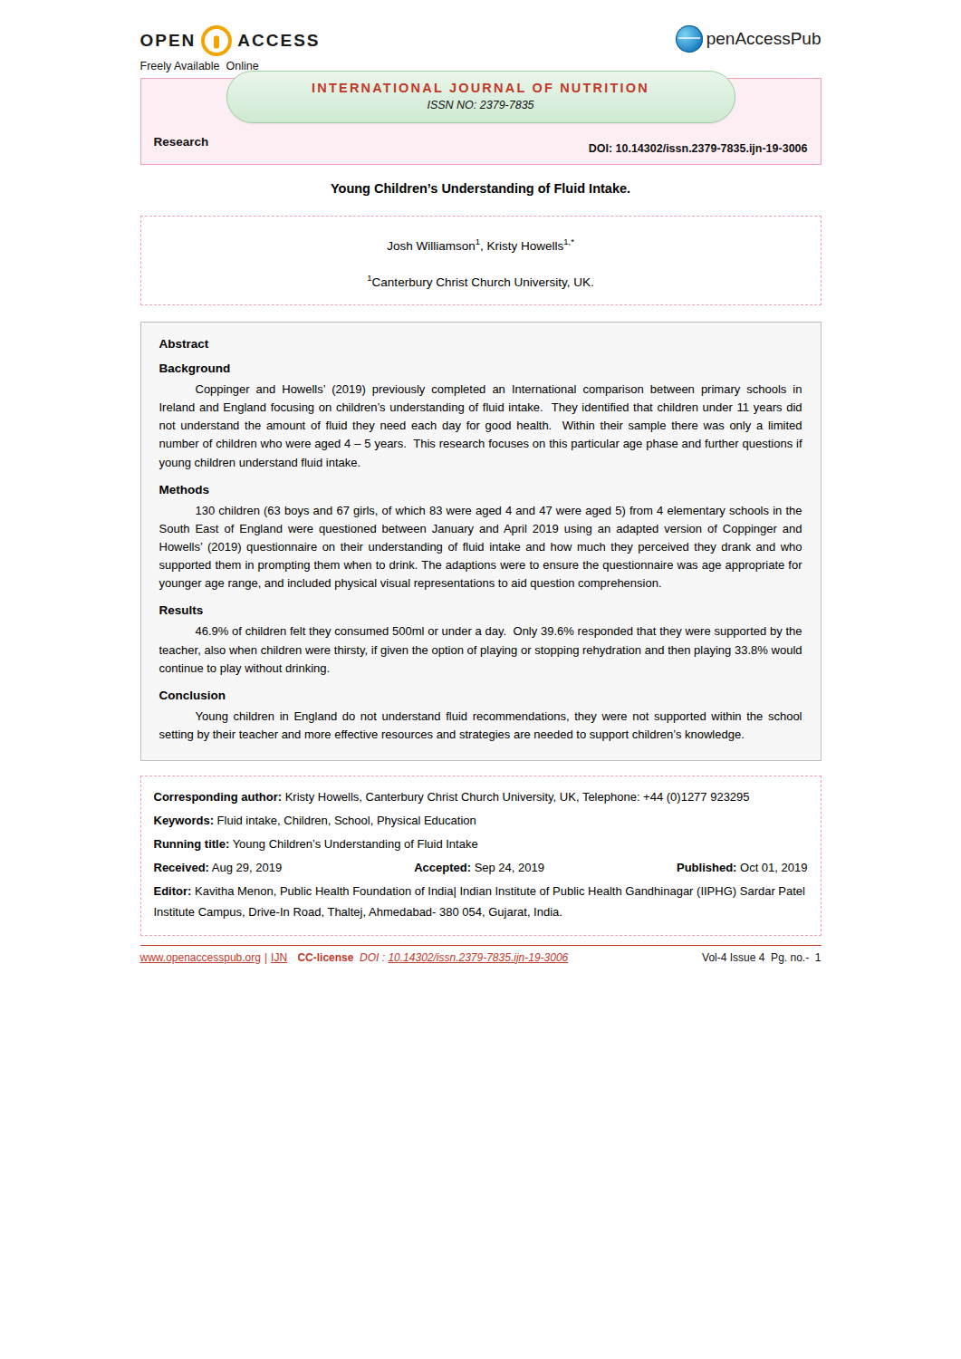OPEN ACCESS
Freely Available Online
penAccess Pub
Research
DOI: 10.14302/issn.2379-7835.ijn-19-3006
INTERNATIONAL JOURNAL OF NUTRITION
ISSN NO: 2379-7835
Young Children’s Understanding of Fluid Intake.
Josh Williamson1, Kristy Howells1,*
1Canterbury Christ Church University, UK.
Abstract
Background
Coppinger and Howells’ (2019) previously completed an International comparison between primary schools in Ireland and England focusing on children’s understanding of fluid intake. They identified that children under 11 years did not understand the amount of fluid they need each day for good health. Within their sample there was only a limited number of children who were aged 4 – 5 years. This research focuses on this particular age phase and further questions if young children understand fluid intake.
Methods
130 children (63 boys and 67 girls, of which 83 were aged 4 and 47 were aged 5) from 4 elementary schools in the South East of England were questioned between January and April 2019 using an adapted version of Coppinger and Howells’ (2019) questionnaire on their understanding of fluid intake and how much they perceived they drank and who supported them in prompting them when to drink. The adaptions were to ensure the questionnaire was age appropriate for younger age range, and included physical visual representations to aid question comprehension.
Results
46.9% of children felt they consumed 500ml or under a day. Only 39.6% responded that they were supported by the teacher, also when children were thirsty, if given the option of playing or stopping rehydration and then playing 33.8% would continue to play without drinking.
Conclusion
Young children in England do not understand fluid recommendations, they were not supported within the school setting by their teacher and more effective resources and strategies are needed to support children’s knowledge.
Corresponding author: Kristy Howells, Canterbury Christ Church University, UK, Telephone: +44 (0)1277 923295
Keywords: Fluid intake, Children, School, Physical Education
Running title: Young Children’s Understanding of Fluid Intake
Received: Aug 29, 2019 Accepted: Sep 24, 2019 Published: Oct 01, 2019
Editor: Kavitha Menon, Public Health Foundation of India| Indian Institute of Public Health Gandhinagar (IIPHG) Sardar Patel Institute Campus, Drive-In Road, Thaltej, Ahmedabad- 380 054, Gujarat, India.
www.openaccesspub.org|IJN CC-license DOI : 10.14302/issn.2379-7835.ijn-19-3006
Vol-4 Issue 4 Pg. no.- 1